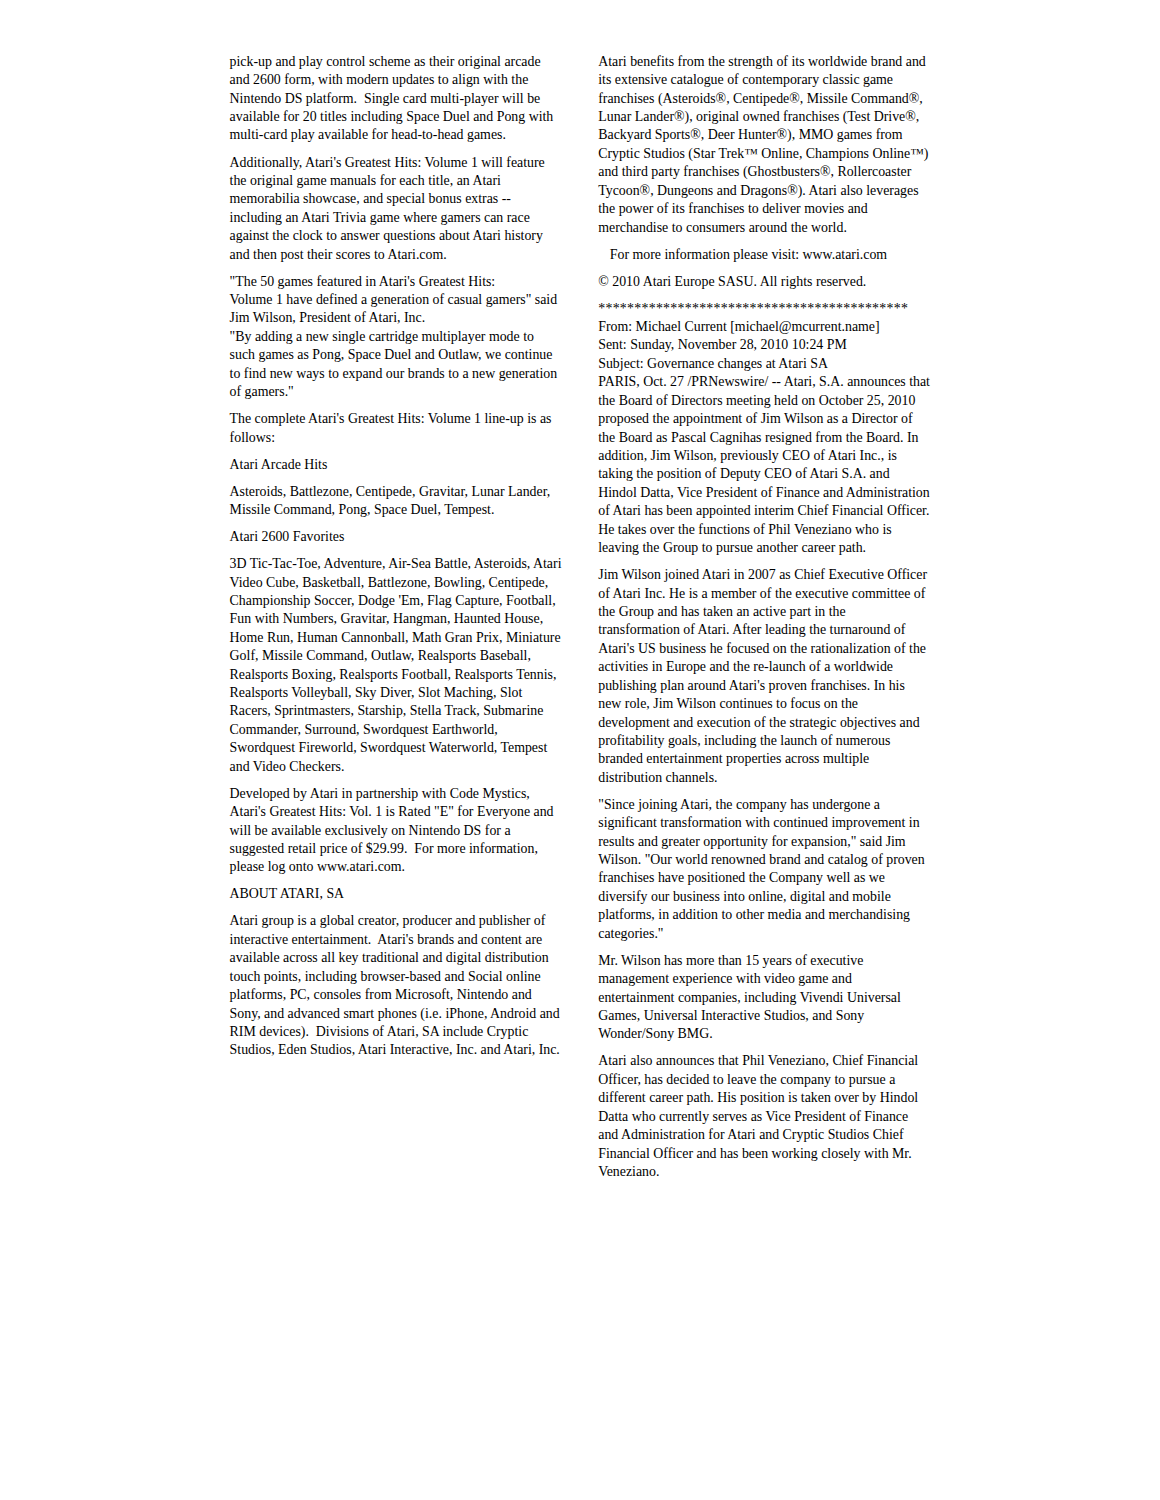pick-up and play control scheme as their original arcade and 2600 form, with modern updates to align with the Nintendo DS platform. Single card multi-player will be available for 20 titles including Space Duel and Pong with multi-card play available for head-to-head games.
Additionally, Atari's Greatest Hits: Volume 1 will feature the original game manuals for each title, an Atari memorabilia showcase, and special bonus extras -- including an Atari Trivia game where gamers can race against the clock to answer questions about Atari history and then post their scores to Atari.com.
"The 50 games featured in Atari's Greatest Hits:
Volume 1 have defined a generation of casual gamers" said Jim Wilson, President of Atari, Inc.
"By adding a new single cartridge multiplayer mode to such games as Pong, Space Duel and Outlaw, we continue to find new ways to expand our brands to a new generation of gamers."
The complete Atari's Greatest Hits: Volume 1 line-up is as follows:
Atari Arcade Hits
Asteroids, Battlezone, Centipede, Gravitar, Lunar Lander, Missile Command, Pong, Space Duel, Tempest.
Atari 2600 Favorites
3D Tic-Tac-Toe, Adventure, Air-Sea Battle, Asteroids, Atari Video Cube, Basketball, Battlezone, Bowling, Centipede, Championship Soccer, Dodge 'Em, Flag Capture, Football, Fun with Numbers, Gravitar, Hangman, Haunted House, Home Run, Human Cannonball, Math Gran Prix, Miniature Golf, Missile Command, Outlaw, Realsports Baseball, Realsports Boxing, Realsports Football, Realsports Tennis, Realsports Volleyball, Sky Diver, Slot Maching, Slot Racers, Sprintmasters, Starship, Stella Track, Submarine Commander, Surround, Swordquest Earthworld, Swordquest Fireworld, Swordquest Waterworld, Tempest and Video Checkers.
Developed by Atari in partnership with Code Mystics, Atari's Greatest Hits: Vol. 1 is Rated "E" for Everyone and will be available exclusively on Nintendo DS for a suggested retail price of $29.99. For more information, please log onto www.atari.com.
ABOUT ATARI, SA
Atari group is a global creator, producer and publisher of interactive entertainment. Atari's brands and content are available across all key traditional and digital distribution touch points, including browser-based and Social online platforms, PC, consoles from Microsoft, Nintendo and Sony, and advanced smart phones (i.e. iPhone, Android and RIM devices). Divisions of Atari, SA include Cryptic Studios, Eden Studios, Atari Interactive, Inc. and Atari, Inc.
Atari benefits from the strength of its worldwide brand and its extensive catalogue of contemporary classic game franchises (Asteroids®, Centipede®, Missile Command®, Lunar Lander®), original owned franchises (Test Drive®, Backyard Sports®, Deer Hunter®), MMO games from Cryptic Studios (Star Trek™ Online, Champions Online™) and third party franchises (Ghostbusters®, Rollercoaster Tycoon®, Dungeons and Dragons®). Atari also leverages the power of its franchises to deliver movies and merchandise to consumers around the world.
For more information please visit: www.atari.com
© 2010 Atari Europe SASU. All rights reserved.
*******************************************
From: Michael Current [michael@mcurrent.name]
Sent: Sunday, November 28, 2010 10:24 PM
Subject: Governance changes at Atari SA
PARIS, Oct. 27 /PRNewswire/ -- Atari, S.A. announces that the Board of Directors meeting held on October 25, 2010 proposed the appointment of Jim Wilson as a Director of the Board as Pascal Cagnihas resigned from the Board. In addition, Jim Wilson, previously CEO of Atari Inc., is taking the position of Deputy CEO of Atari S.A. and Hindol Datta, Vice President of Finance and Administration of Atari has been appointed interim Chief Financial Officer. He takes over the functions of Phil Veneziano who is leaving the Group to pursue another career path.
Jim Wilson joined Atari in 2007 as Chief Executive Officer of Atari Inc. He is a member of the executive committee of the Group and has taken an active part in the transformation of Atari. After leading the turnaround of Atari's US business he focused on the rationalization of the activities in Europe and the re-launch of a worldwide publishing plan around Atari's proven franchises. In his new role, Jim Wilson continues to focus on the development and execution of the strategic objectives and profitability goals, including the launch of numerous branded entertainment properties across multiple distribution channels.
"Since joining Atari, the company has undergone a significant transformation with continued improvement in results and greater opportunity for expansion," said Jim Wilson. "Our world renowned brand and catalog of proven franchises have positioned the Company well as we diversify our business into online, digital and mobile platforms, in addition to other media and merchandising categories."
Mr. Wilson has more than 15 years of executive management experience with video game and entertainment companies, including Vivendi Universal Games, Universal Interactive Studios, and Sony Wonder/Sony BMG.
Atari also announces that Phil Veneziano, Chief Financial Officer, has decided to leave the company to pursue a different career path. His position is taken over by Hindol Datta who currently serves as Vice President of Finance and Administration for Atari and Cryptic Studios Chief Financial Officer and has been working closely with Mr. Veneziano.